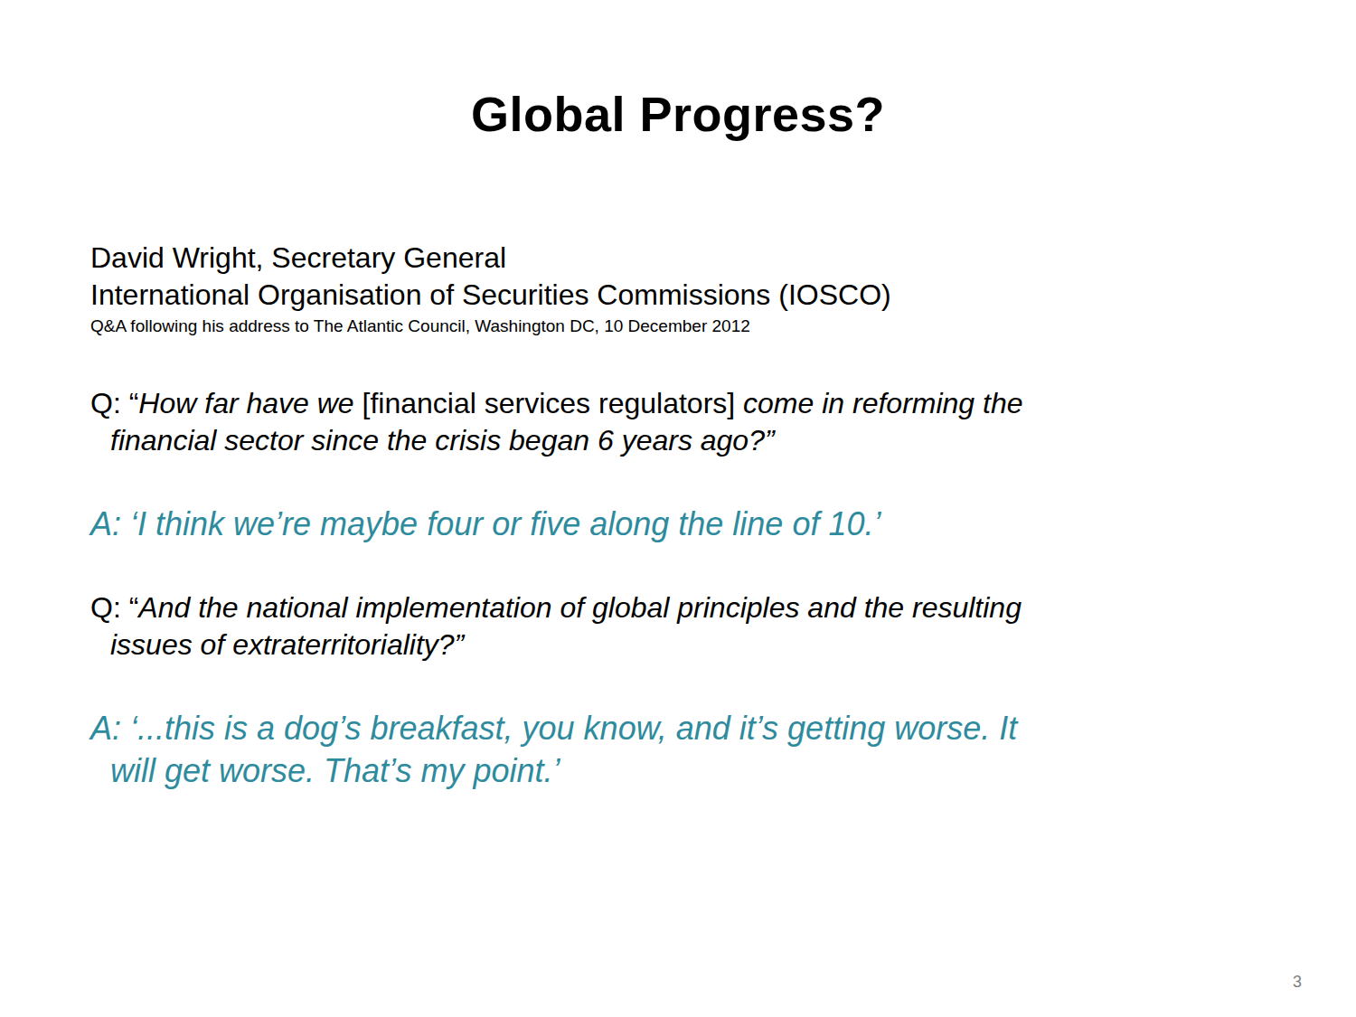Global Progress?
David Wright, Secretary General
International Organisation of Securities Commissions (IOSCO)
Q&A following his address to The Atlantic Council, Washington DC, 10 December 2012
Q: “How far have we [financial services regulators] come in reforming the financial sector since the crisis began 6 years ago?”
A: ‘I think we’re maybe four or five along the line of 10.’
Q: “And the national implementation of global principles and the resulting issues of extraterritoriality?”
A: ‘...this is a dog’s breakfast, you know, and it’s getting worse. It will get worse. That’s my point.’
3